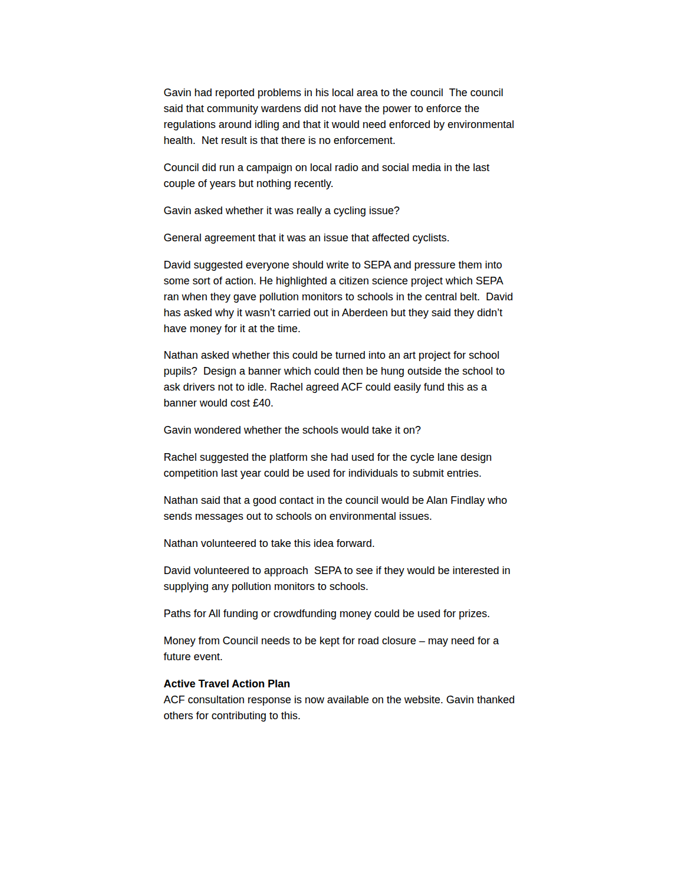Gavin had reported problems in his local area to the council The council said that community wardens did not have the power to enforce the regulations around idling and that it would need enforced by environmental health. Net result is that there is no enforcement.
Council did run a campaign on local radio and social media in the last couple of years but nothing recently.
Gavin asked whether it was really a cycling issue?
General agreement that it was an issue that affected cyclists.
David suggested everyone should write to SEPA and pressure them into some sort of action. He highlighted a citizen science project which SEPA ran when they gave pollution monitors to schools in the central belt. David has asked why it wasn’t carried out in Aberdeen but they said they didn’t have money for it at the time.
Nathan asked whether this could be turned into an art project for school pupils? Design a banner which could then be hung outside the school to ask drivers not to idle. Rachel agreed ACF could easily fund this as a banner would cost £40.
Gavin wondered whether the schools would take it on?
Rachel suggested the platform she had used for the cycle lane design competition last year could be used for individuals to submit entries.
Nathan said that a good contact in the council would be Alan Findlay who sends messages out to schools on environmental issues.
Nathan volunteered to take this idea forward.
David volunteered to approach SEPA to see if they would be interested in supplying any pollution monitors to schools.
Paths for All funding or crowdfunding money could be used for prizes.
Money from Council needs to be kept for road closure – may need for a future event.
Active Travel Action Plan
ACF consultation response is now available on the website. Gavin thanked others for contributing to this.